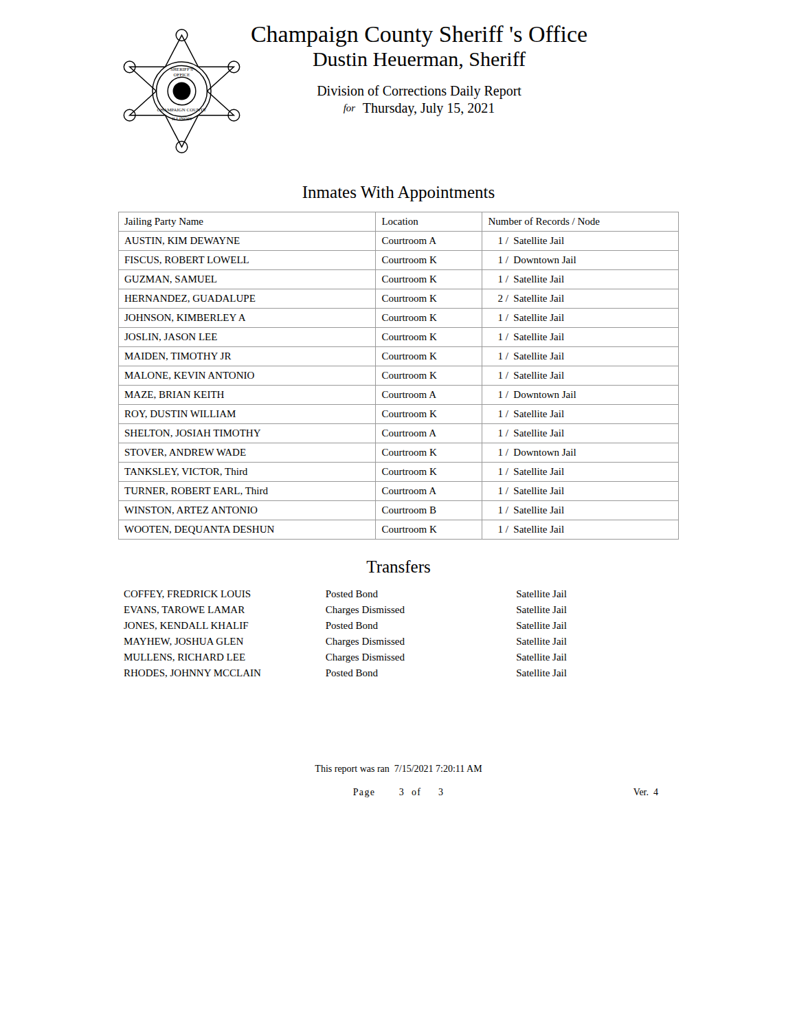SHERIFF'S OFFICE CHAMPAIGN COUNTY ILLINOIS
Champaign County Sheriff 's Office
Dustin Heuerman, Sheriff
Division of Corrections Daily Report
for Thursday, July 15, 2021
Inmates With Appointments
| Jailing Party Name | Location | Number of Records / Node |
| --- | --- | --- |
| AUSTIN, KIM DEWAYNE | Courtroom A | 1 / Satellite Jail |
| FISCUS, ROBERT LOWELL | Courtroom K | 1 / Downtown Jail |
| GUZMAN, SAMUEL | Courtroom K | 1 / Satellite Jail |
| HERNANDEZ, GUADALUPE | Courtroom K | 2 / Satellite Jail |
| JOHNSON, KIMBERLEY A | Courtroom K | 1 / Satellite Jail |
| JOSLIN, JASON LEE | Courtroom K | 1 / Satellite Jail |
| MAIDEN, TIMOTHY JR | Courtroom K | 1 / Satellite Jail |
| MALONE, KEVIN ANTONIO | Courtroom K | 1 / Satellite Jail |
| MAZE, BRIAN KEITH | Courtroom A | 1 / Downtown Jail |
| ROY, DUSTIN WILLIAM | Courtroom K | 1 / Satellite Jail |
| SHELTON, JOSIAH TIMOTHY | Courtroom A | 1 / Satellite Jail |
| STOVER, ANDREW WADE | Courtroom K | 1 / Downtown Jail |
| TANKSLEY, VICTOR, Third | Courtroom K | 1 / Satellite Jail |
| TURNER, ROBERT EARL, Third | Courtroom A | 1 / Satellite Jail |
| WINSTON, ARTEZ ANTONIO | Courtroom B | 1 / Satellite Jail |
| WOOTEN, DEQUANTA DESHUN | Courtroom K | 1 / Satellite Jail |
Transfers
| COFFEY, FREDRICK LOUIS | Posted Bond | Satellite Jail |
| EVANS, TAROWE LAMAR | Charges Dismissed | Satellite Jail |
| JONES, KENDALL KHALIF | Posted Bond | Satellite Jail |
| MAYHEW, JOSHUA GLEN | Charges Dismissed | Satellite Jail |
| MULLENS, RICHARD LEE | Charges Dismissed | Satellite Jail |
| RHODES, JOHNNY MCCLAIN | Posted Bond | Satellite Jail |
This report was ran 7/15/2021 7:20:11 AM
Page 3 of 3 Ver. 4